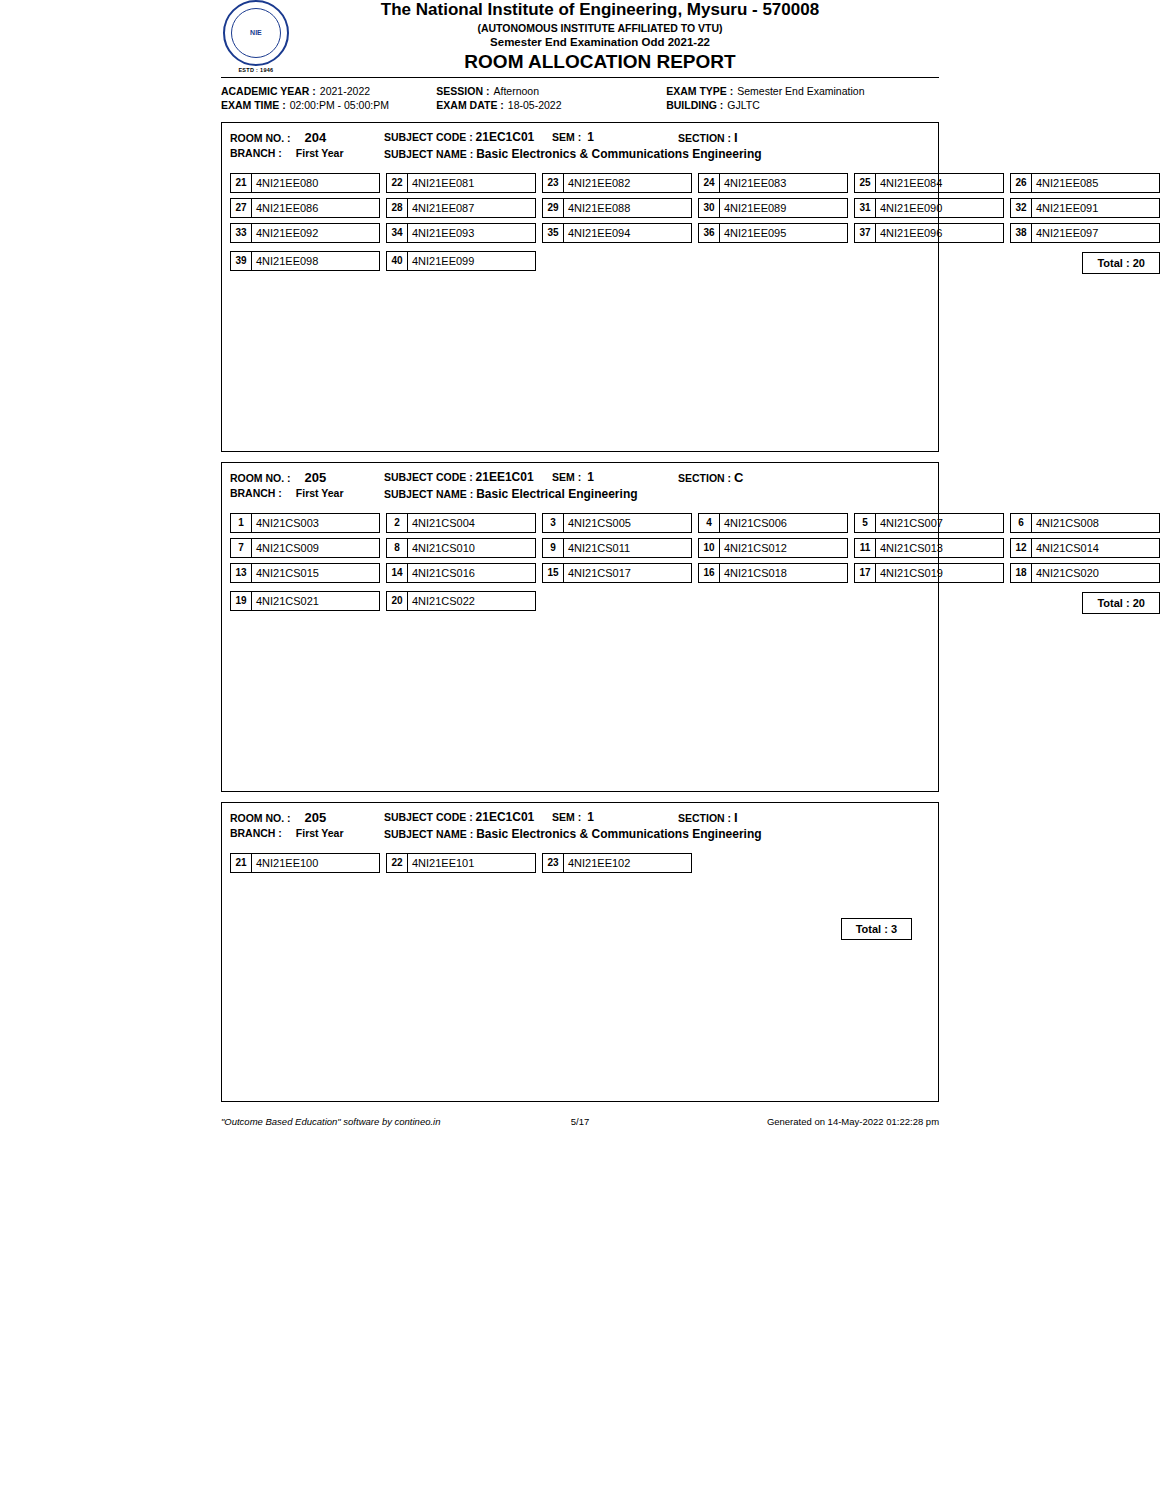NIE
ESTD : 1946
The National Institute of Engineering, Mysuru - 570008
(AUTONOMOUS INSTITUTE AFFILIATED TO VTU)
Semester End Examination Odd 2021-22
ROOM ALLOCATION REPORT
| ACADEMIC YEAR : 2021-2022 | SESSION : Afternoon | EXAM TYPE : Semester End Examination |
| EXAM TIME : 02:00:PM - 05:00:PM | EXAM DATE : 18-05-2022 | BUILDING : GJLTC |
| ROOM NO. : 204 | SUBJECT CODE : 21EC1C01 | SEM : 1 | SECTION : I |
| BRANCH : First Year | SUBJECT NAME : Basic Electronics & Communications Engineering |
| 21 4NI21EE080 | 22 4NI21EE081 | 23 4NI21EE082 | 24 4NI21EE083 | 25 4NI21EE084 | 26 4NI21EE085 |
| 27 4NI21EE086 | 28 4NI21EE087 | 29 4NI21EE088 | 30 4NI21EE089 | 31 4NI21EE090 | 32 4NI21EE091 |
| 33 4NI21EE092 | 34 4NI21EE093 | 35 4NI21EE094 | 36 4NI21EE095 | 37 4NI21EE096 | 38 4NI21EE097 |
| 39 4NI21EE098 | 40 4NI21EE099 | | | Total : 20 |
| ROOM NO. : 205 | SUBJECT CODE : 21EE1C01 | SEM : 1 | SECTION : C |
| BRANCH : First Year | SUBJECT NAME : Basic Electrical Engineering |
| 1 4NI21CS003 | 2 4NI21CS004 | 3 4NI21CS005 | 4 4NI21CS006 | 5 4NI21CS007 | 6 4NI21CS008 |
| 7 4NI21CS009 | 8 4NI21CS010 | 9 4NI21CS011 | 10 4NI21CS012 | 11 4NI21CS013 | 12 4NI21CS014 |
| 13 4NI21CS015 | 14 4NI21CS016 | 15 4NI21CS017 | 16 4NI21CS018 | 17 4NI21CS019 | 18 4NI21CS020 |
| 19 4NI21CS021 | 20 4NI21CS022 | | | Total : 20 |
| ROOM NO. : 205 | SUBJECT CODE : 21EC1C01 | SEM : 1 | SECTION : I |
| BRANCH : First Year | SUBJECT NAME : Basic Electronics & Communications Engineering |
| 21 4NI21EE100 | 22 4NI21EE101 | 23 4NI21EE102 | | | |
Total : 3
"Outcome Based Education" software by contineo.in 5/17 Generated on 14-May-2022 01:22:28 pm